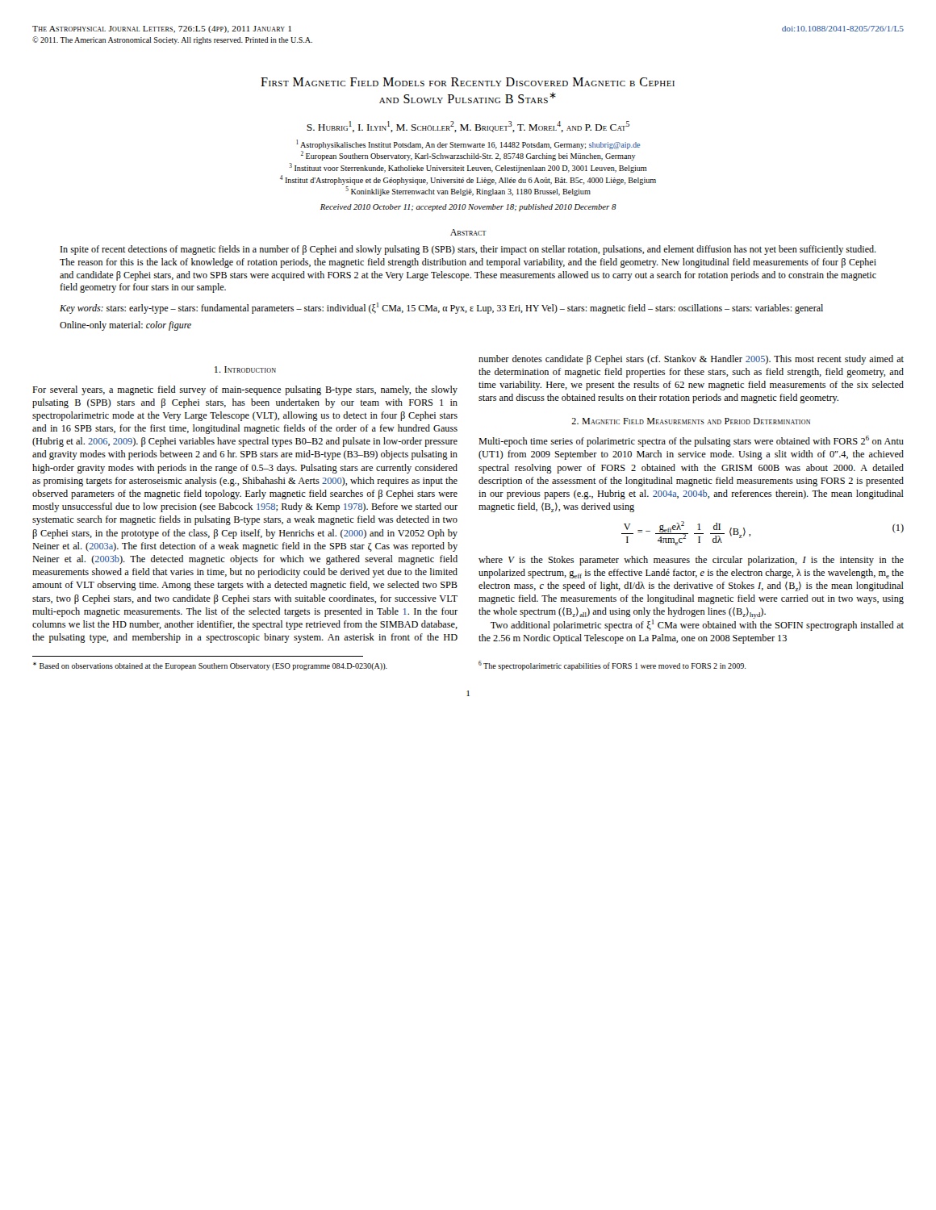The Astrophysical Journal Letters, 726:L5 (4pp), 2011 January 1 doi:10.1088/2041-8205/726/1/L5
© 2011. The American Astronomical Society. All rights reserved. Printed in the U.S.A.
First Magnetic Field Models for Recently Discovered Magnetic β Cephei
and Slowly Pulsating B Stars∗
S. Hubrig1, I. Ilyin1, M. Schöller2, M. Briquet3, T. Morel4, and P. De Cat5
1 Astrophysikalisches Institut Potsdam, An der Sternwarte 16, 14482 Potsdam, Germany; shubrig@aip.de
2 European Southern Observatory, Karl-Schwarzschild-Str. 2, 85748 Garching bei München, Germany
3 Instituut voor Sterrenkunde, Katholieke Universiteit Leuven, Celestijnenlaan 200 D, 3001 Leuven, Belgium
4 Institut d'Astrophysique et de Géophysique, Université de Liège, Allée du 6 Août, Bât. B5c, 4000 Liège, Belgium
5 Koninklijke Sterrenwacht van België, Ringlaan 3, 1180 Brussel, Belgium
Received 2010 October 11; accepted 2010 November 18; published 2010 December 8
Abstract
In spite of recent detections of magnetic fields in a number of β Cephei and slowly pulsating B (SPB) stars, their impact on stellar rotation, pulsations, and element diffusion has not yet been sufficiently studied. The reason for this is the lack of knowledge of rotation periods, the magnetic field strength distribution and temporal variability, and the field geometry. New longitudinal field measurements of four β Cephei and candidate β Cephei stars, and two SPB stars were acquired with FORS 2 at the Very Large Telescope. These measurements allowed us to carry out a search for rotation periods and to constrain the magnetic field geometry for four stars in our sample.
Key words: stars: early-type – stars: fundamental parameters – stars: individual (ξ1 CMa, 15 CMa, α Pyx, ε Lup, 33 Eri, HY Vel) – stars: magnetic field – stars: oscillations – stars: variables: general
Online-only material: color figure
1. Introduction
For several years, a magnetic field survey of main-sequence pulsating B-type stars, namely, the slowly pulsating B (SPB) stars and β Cephei stars, has been undertaken by our team with FORS 1 in spectropolarimetric mode at the Very Large Telescope (VLT), allowing us to detect in four β Cephei stars and in 16 SPB stars, for the first time, longitudinal magnetic fields of the order of a few hundred Gauss (Hubrig et al. 2006, 2009). β Cephei variables have spectral types B0–B2 and pulsate in low-order pressure and gravity modes with periods between 2 and 6 hr. SPB stars are mid-B-type (B3–B9) objects pulsating in high-order gravity modes with periods in the range of 0.5–3 days. Pulsating stars are currently considered as promising targets for asteroseismic analysis (e.g., Shibahashi & Aerts 2000), which requires as input the observed parameters of the magnetic field topology. Early magnetic field searches of β Cephei stars were mostly unsuccessful due to low precision (see Babcock 1958; Rudy & Kemp 1978). Before we started our systematic search for magnetic fields in pulsating B-type stars, a weak magnetic field was detected in two β Cephei stars, in the prototype of the class, β Cep itself, by Henrichs et al. (2000) and in V2052 Oph by Neiner et al. (2003a). The first detection of a weak magnetic field in the SPB star ζ Cas was reported by Neiner et al. (2003b). The detected magnetic objects for which we gathered several magnetic field measurements showed a field that varies in time, but no periodicity could be derived yet due to the limited amount of VLT observing time. Among these targets with a detected magnetic field, we selected two SPB stars, two β Cephei stars, and two candidate β Cephei stars with suitable coordinates, for successive VLT multi-epoch magnetic measurements. The list of the selected targets is presented in Table 1. In the four columns we list the HD number, another identifier, the spectral type retrieved from the SIMBAD database, the pulsating type, and membership in a spectroscopic binary system. An asterisk in front of the HD number denotes candidate β Cephei stars (cf. Stankov & Handler 2005). This most recent study aimed at the determination of magnetic field properties for these stars, such as field strength, field geometry, and time variability. Here, we present the results of 62 new magnetic field measurements of the six selected stars and discuss the obtained results on their rotation periods and magnetic field geometry.
2. Magnetic Field Measurements and Period Determination
Multi-epoch time series of polarimetric spectra of the pulsating stars were obtained with FORS 26 on Antu (UT1) from 2009 September to 2010 March in service mode. Using a slit width of 0″.4, the achieved spectral resolving power of FORS 2 obtained with the GRISM 600B was about 2000. A detailed description of the assessment of the longitudinal magnetic field measurements using FORS 2 is presented in our previous papers (e.g., Hubrig et al. 2004a, 2004b, and references therein). The mean longitudinal magnetic field, ⟨Bz⟩, was derived using
(1) VI = − geffeλ24πmec2 1 I dI dλ ⟨Bz⟩ ,
where V is the Stokes parameter which measures the circular polarization, I is the intensity in the unpolarized spectrum, geff is the effective Landé factor, e is the electron charge, λ is the wavelength, me the electron mass, c the speed of light, dI/dλ is the derivative of Stokes I, and ⟨Bz⟩ is the mean longitudinal magnetic field. The measurements of the longitudinal magnetic field were carried out in two ways, using the whole spectrum (⟨Bz⟩all) and using only the hydrogen lines (⟨Bz⟩hyd).
Two additional polarimetric spectra of ξ1 CMa were obtained with the SOFIN spectrograph installed at the 2.56 m Nordic Optical Telescope on La Palma, one on 2008 September 13
∗ Based on observations obtained at the European Southern Observatory (ESO programme 084.D-0230(A)).
6 The spectropolarimetric capabilities of FORS 1 were moved to FORS 2 in 2009.
1